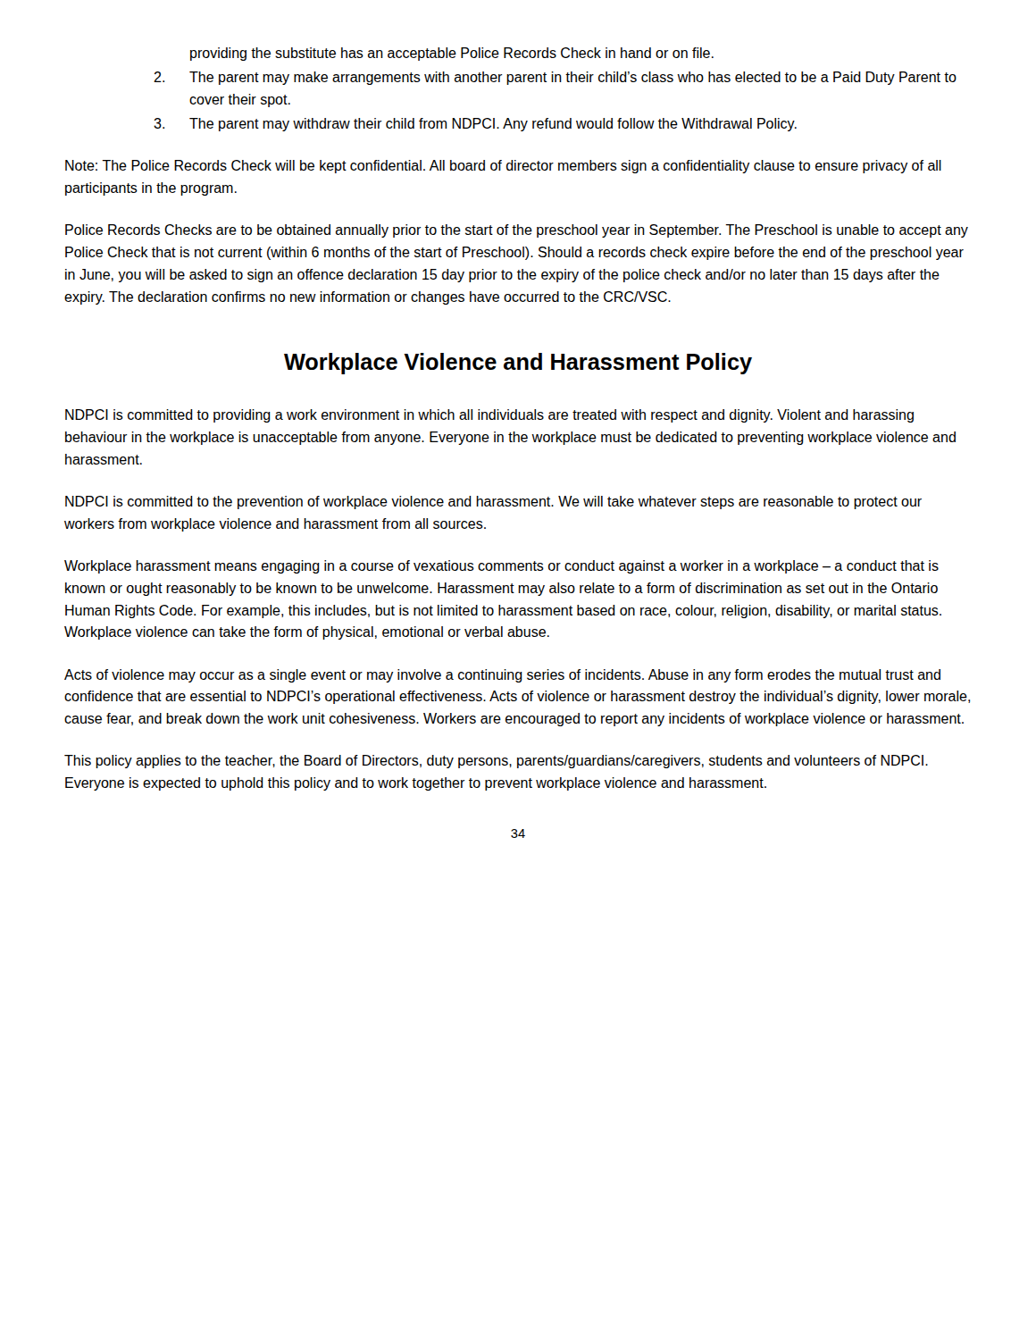providing the substitute has an acceptable Police Records Check in hand or on file.
2. The parent may make arrangements with another parent in their child’s class who has elected to be a Paid Duty Parent to cover their spot.
3. The parent may withdraw their child from NDPCI. Any refund would follow the Withdrawal Policy.
Note: The Police Records Check will be kept confidential. All board of director members sign a confidentiality clause to ensure privacy of all participants in the program.
Police Records Checks are to be obtained annually prior to the start of the preschool year in September. The Preschool is unable to accept any Police Check that is not current (within 6 months of the start of Preschool). Should a records check expire before the end of the preschool year in June, you will be asked to sign an offence declaration 15 day prior to the expiry of the police check and/or no later than 15 days after the expiry. The declaration confirms no new information or changes have occurred to the CRC/VSC.
Workplace Violence and Harassment Policy
NDPCI is committed to providing a work environment in which all individuals are treated with respect and dignity. Violent and harassing behaviour in the workplace is unacceptable from anyone. Everyone in the workplace must be dedicated to preventing workplace violence and harassment.
NDPCI is committed to the prevention of workplace violence and harassment. We will take whatever steps are reasonable to protect our workers from workplace violence and harassment from all sources.
Workplace harassment means engaging in a course of vexatious comments or conduct against a worker in a workplace – a conduct that is known or ought reasonably to be known to be unwelcome. Harassment may also relate to a form of discrimination as set out in the Ontario Human Rights Code. For example, this includes, but is not limited to harassment based on race, colour, religion, disability, or marital status. Workplace violence can take the form of physical, emotional or verbal abuse.
Acts of violence may occur as a single event or may involve a continuing series of incidents. Abuse in any form erodes the mutual trust and confidence that are essential to NDPCI’s operational effectiveness. Acts of violence or harassment destroy the individual’s dignity, lower morale, cause fear, and break down the work unit cohesiveness. Workers are encouraged to report any incidents of workplace violence or harassment.
This policy applies to the teacher, the Board of Directors, duty persons, parents/guardians/caregivers, students and volunteers of NDPCI. Everyone is expected to uphold this policy and to work together to prevent workplace violence and harassment.
34